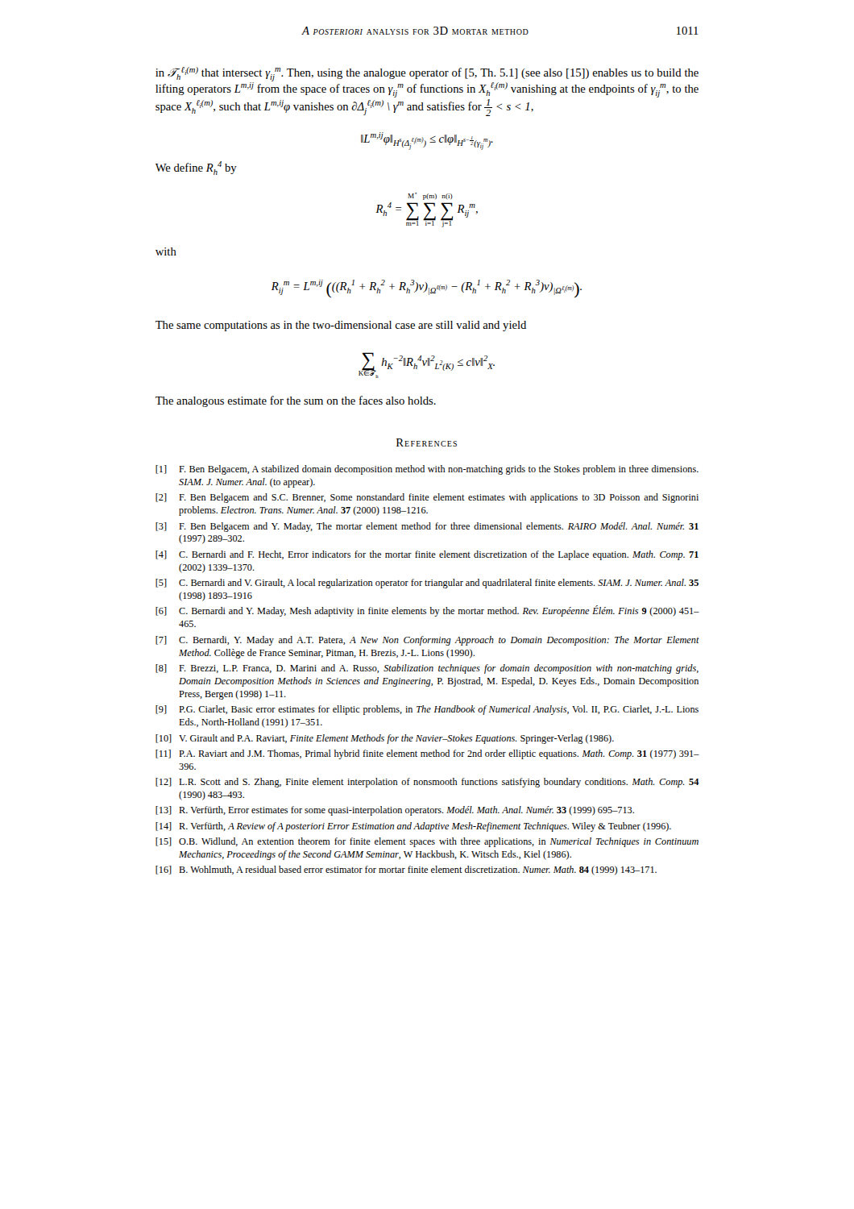A posteriori analysis for 3D mortar method 1011
in 𝒯hℓi(m) that intersect γijm. Then, using the analogue operator of [5, Th. 5.1] (see also [15]) enables us to build the lifting operators Lm,ij from the space of traces on γijm of functions in Xhℓi(m) vanishing at the endpoints of γijm, to the space Xhℓi(m), such that Lm,ijφ vanishes on ∂Δjℓi(m) \ γm and satisfies for 12 < s < 1,
‖Lm,ijφ‖Hs(Δjℓi(m)) ≤ c‖φ‖Hs−12(γijm).
We define Rh4 by
Rh4 = M⋆∑m=1 p(m)∑i=1 n(i)∑j=1 Rijm,
with
Rijm = Lm,ij (((Rh1 + Rh2 + Rh3)v)|Ωℓ(m) − (Rh1 + Rh2 + Rh3)v)|Ωℓi(m)).
The same computations as in the two-dimensional case are still valid and yield
∑K∈𝒯h hK−2‖Rh4v‖2L2(K) ≤ c‖v‖2X.
The analogous estimate for the sum on the faces also holds.
References
F. Ben Belgacem, A stabilized domain decomposition method with non-matching grids to the Stokes problem in three dimensions. SIAM. J. Numer. Anal. (to appear).
F. Ben Belgacem and S.C. Brenner, Some nonstandard finite element estimates with applications to 3D Poisson and Signorini problems. Electron. Trans. Numer. Anal. 37 (2000) 1198–1216.
F. Ben Belgacem and Y. Maday, The mortar element method for three dimensional elements. RAIRO Modél. Anal. Numér. 31 (1997) 289–302.
C. Bernardi and F. Hecht, Error indicators for the mortar finite element discretization of the Laplace equation. Math. Comp. 71 (2002) 1339–1370.
C. Bernardi and V. Girault, A local regularization operator for triangular and quadrilateral finite elements. SIAM. J. Numer. Anal. 35 (1998) 1893–1916
C. Bernardi and Y. Maday, Mesh adaptivity in finite elements by the mortar method. Rev. Européenne Élém. Finis 9 (2000) 451–465.
C. Bernardi, Y. Maday and A.T. Patera, A New Non Conforming Approach to Domain Decomposition: The Mortar Element Method. Collège de France Seminar, Pitman, H. Brezis, J.-L. Lions (1990).
F. Brezzi, L.P. Franca, D. Marini and A. Russo, Stabilization techniques for domain decomposition with non-matching grids, Domain Decomposition Methods in Sciences and Engineering, P. Bjostrad, M. Espedal, D. Keyes Eds., Domain Decomposition Press, Bergen (1998) 1–11.
P.G. Ciarlet, Basic error estimates for elliptic problems, in The Handbook of Numerical Analysis, Vol. II, P.G. Ciarlet, J.-L. Lions Eds., North-Holland (1991) 17–351.
V. Girault and P.A. Raviart, Finite Element Methods for the Navier–Stokes Equations. Springer-Verlag (1986).
P.A. Raviart and J.M. Thomas, Primal hybrid finite element method for 2nd order elliptic equations. Math. Comp. 31 (1977) 391–396.
L.R. Scott and S. Zhang, Finite element interpolation of nonsmooth functions satisfying boundary conditions. Math. Comp. 54 (1990) 483–493.
R. Verfürth, Error estimates for some quasi-interpolation operators. Modél. Math. Anal. Numér. 33 (1999) 695–713.
R. Verfürth, A Review of A posteriori Error Estimation and Adaptive Mesh-Refinement Techniques. Wiley & Teubner (1996).
O.B. Widlund, An extention theorem for finite element spaces with three applications, in Numerical Techniques in Continuum Mechanics, Proceedings of the Second GAMM Seminar, W Hackbush, K. Witsch Eds., Kiel (1986).
B. Wohlmuth, A residual based error estimator for mortar finite element discretization. Numer. Math. 84 (1999) 143–171.